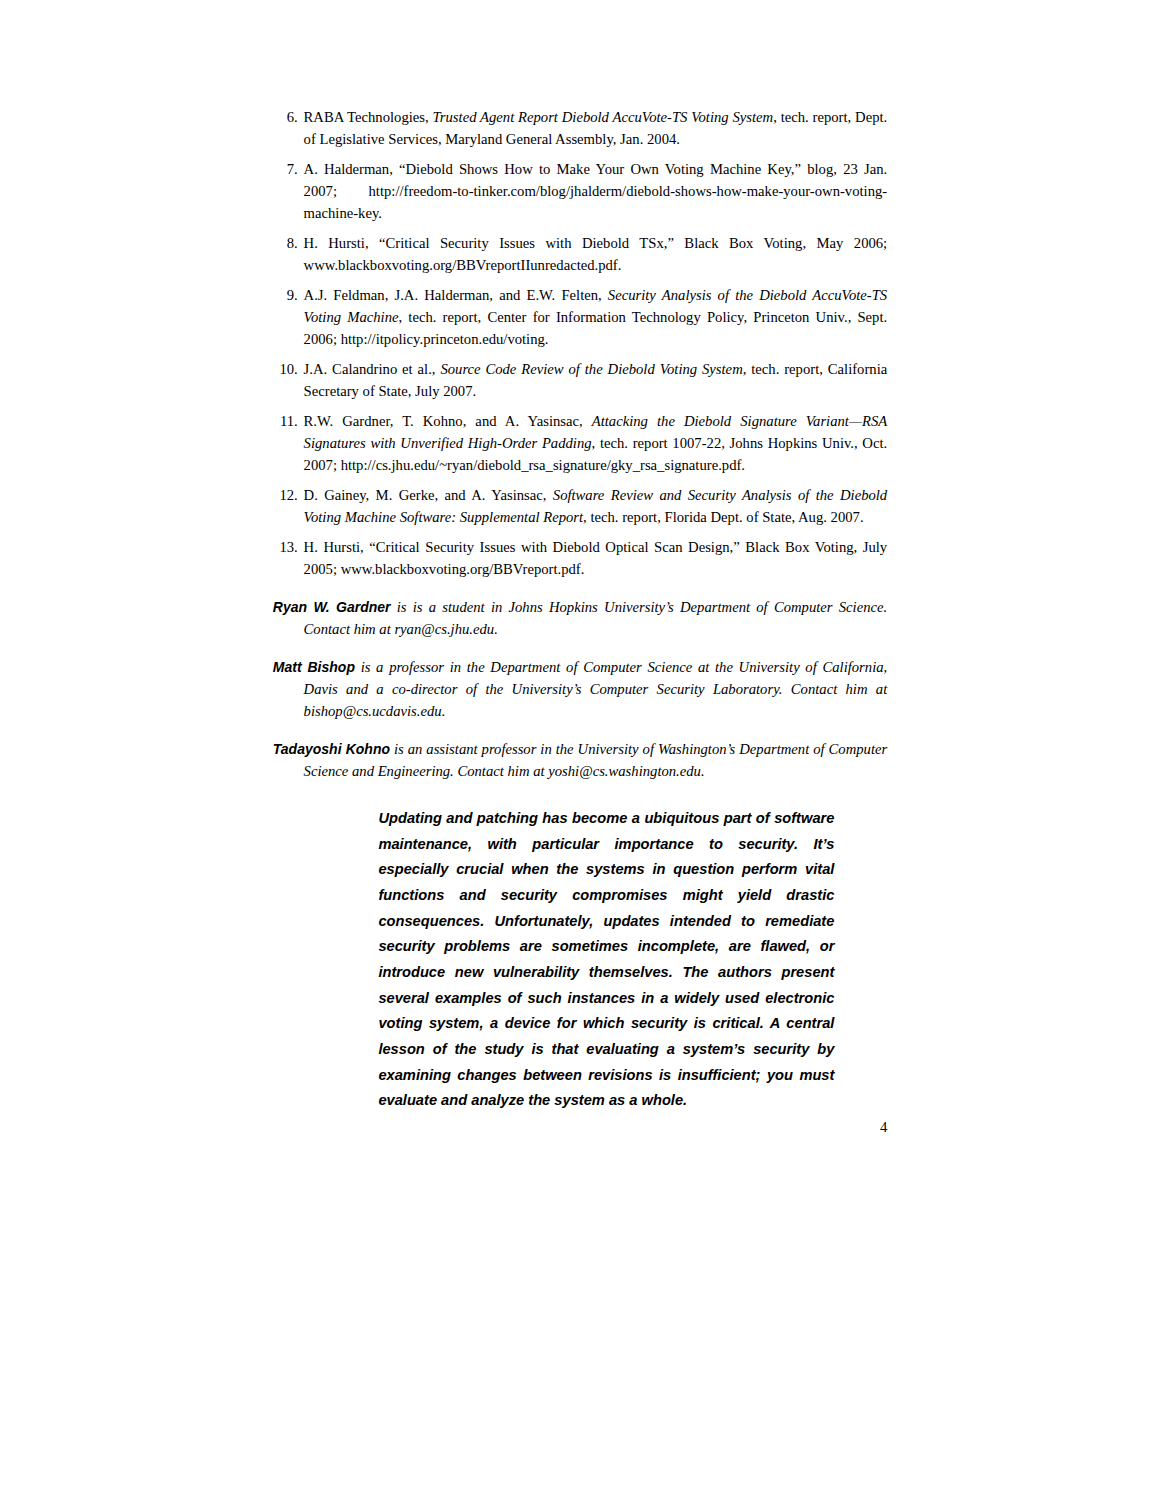6. RABA Technologies, Trusted Agent Report Diebold AccuVote-TS Voting System, tech. report, Dept. of Legislative Services, Maryland General Assembly, Jan. 2004.
7. A. Halderman, “Diebold Shows How to Make Your Own Voting Machine Key,” blog, 23 Jan. 2007; http://freedom-to-tinker.com/blog/jhalderm/diebold-shows-how-make-your-own-voting-machine-key.
8. H. Hursti, “Critical Security Issues with Diebold TSx,” Black Box Voting, May 2006; www.blackboxvoting.org/BBVreportIIunredacted.pdf.
9. A.J. Feldman, J.A. Halderman, and E.W. Felten, Security Analysis of the Diebold AccuVote-TS Voting Machine, tech. report, Center for Information Technology Policy, Princeton Univ., Sept. 2006; http://itpolicy.princeton.edu/voting.
10. J.A. Calandrino et al., Source Code Review of the Diebold Voting System, tech. report, California Secretary of State, July 2007.
11. R.W. Gardner, T. Kohno, and A. Yasinsac, Attacking the Diebold Signature Variant—RSA Signatures with Unverified High-Order Padding, tech. report 1007-22, Johns Hopkins Univ., Oct. 2007; http://cs.jhu.edu/~ryan/diebold_rsa_signature/gky_rsa_signature.pdf.
12. D. Gainey, M. Gerke, and A. Yasinsac, Software Review and Security Analysis of the Diebold Voting Machine Software: Supplemental Report, tech. report, Florida Dept. of State, Aug. 2007.
13. H. Hursti, “Critical Security Issues with Diebold Optical Scan Design,” Black Box Voting, July 2005; www.blackboxvoting.org/BBVreport.pdf.
Ryan W. Gardner is is a student in Johns Hopkins University’s Department of Computer Science. Contact him at ryan@cs.jhu.edu.
Matt Bishop is a professor in the Department of Computer Science at the University of California, Davis and a co-director of the University’s Computer Security Laboratory. Contact him at bishop@cs.ucdavis.edu.
Tadayoshi Kohno is an assistant professor in the University of Washington’s Department of Computer Science and Engineering. Contact him at yoshi@cs.washington.edu.
Updating and patching has become a ubiquitous part of software maintenance, with particular importance to security. It’s especially crucial when the systems in question perform vital functions and security compromises might yield drastic consequences. Unfortunately, updates intended to remediate security problems are sometimes incomplete, are flawed, or introduce new vulnerability themselves. The authors present several examples of such instances in a widely used electronic voting system, a device for which security is critical. A central lesson of the study is that evaluating a system’s security by examining changes between revisions is insufficient; you must evaluate and analyze the system as a whole.
4